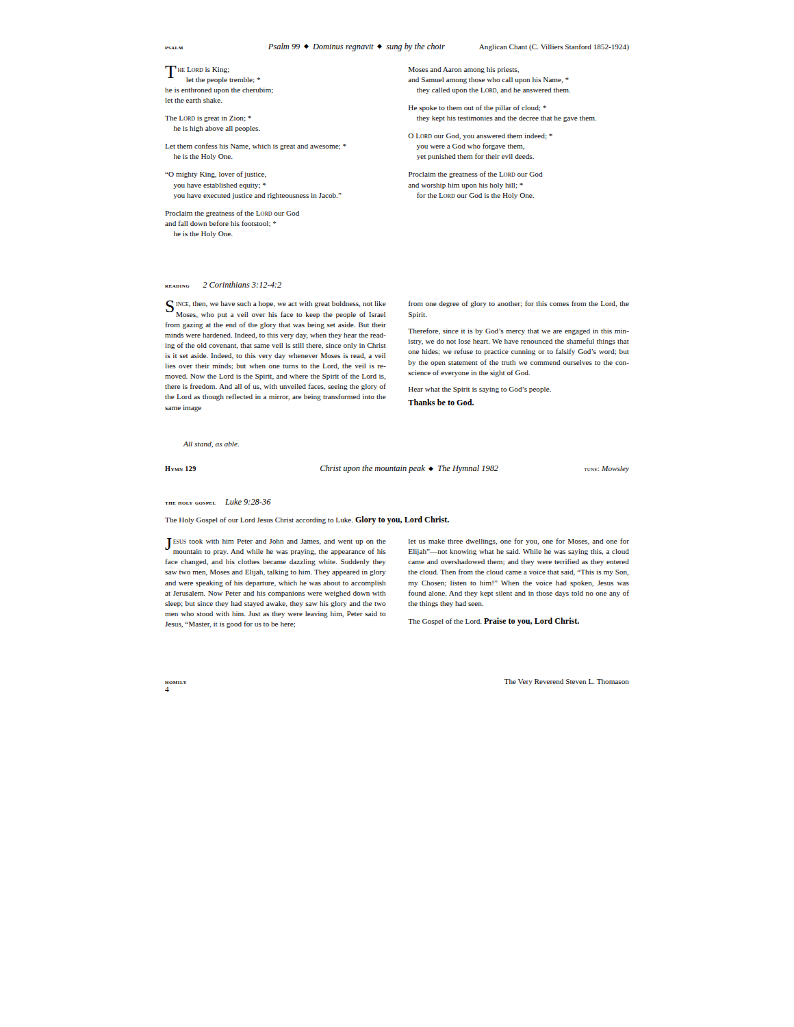Psalm
Psalm 99 ◆ Dominus regnavit ◆ sung by the choir
Anglican Chant (C. Villiers Stanford 1852-1924)
The Lord is King;
let the people tremble; *
he is enthroned upon the cherubim;
let the earth shake.
The Lord is great in Zion; *
he is high above all peoples.
Let them confess his Name, which is great and awesome; *
he is the Holy One.
“O mighty King, lover of justice,
you have established equity; *
you have executed justice and righteousness in Jacob.”
Proclaim the greatness of the Lord our God
and fall down before his footstool; *
he is the Holy One.
Moses and Aaron among his priests,
and Samuel among those who call upon his Name, *
they called upon the Lord, and he answered them.
He spoke to them out of the pillar of cloud; *
they kept his testimonies and the decree that he gave them.
O Lord our God, you answered them indeed; *
you were a God who forgave them,
yet punished them for their evil deeds.
Proclaim the greatness of the Lord our God
and worship him upon his holy hill; *
for the Lord our God is the Holy One.
Reading
2 Corinthians 3:12-4:2
Since, then, we have such a hope, we act with great boldness, not like Moses, who put a veil over his face to keep the people of Israel from gazing at the end of the glory that was being set aside. But their minds were hardened. Indeed, to this very day, when they hear the reading of the old covenant, that same veil is still there, since only in Christ is it set aside. Indeed, to this very day whenever Moses is read, a veil lies over their minds; but when one turns to the Lord, the veil is removed. Now the Lord is the Spirit, and where the Spirit of the Lord is, there is freedom. And all of us, with unveiled faces, seeing the glory of the Lord as though reflected in a mirror, are being transformed into the same image
from one degree of glory to another; for this comes from the Lord, the Spirit.
Therefore, since it is by God’s mercy that we are engaged in this ministry, we do not lose heart. We have renounced the shameful things that one hides; we refuse to practice cunning or to falsify God’s word; but by the open statement of the truth we commend ourselves to the conscience of everyone in the sight of God.
Hear what the Spirit is saying to God’s people.
Thanks be to God.
All stand, as able.
Hymn 129
Christ upon the mountain peak ◆ The Hymnal 1982
tune: Mowsley
The Holy Gospel
Luke 9:28-36
The Holy Gospel of our Lord Jesus Christ according to Luke. Glory to you, Lord Christ.
Jesus took with him Peter and John and James, and went up on the mountain to pray. And while he was praying, the appearance of his face changed, and his clothes became dazzling white. Suddenly they saw two men, Moses and Elijah, talking to him. They appeared in glory and were speaking of his departure, which he was about to accomplish at Jerusalem. Now Peter and his companions were weighed down with sleep; but since they had stayed awake, they saw his glory and the two men who stood with him. Just as they were leaving him, Peter said to Jesus, “Master, it is good for us to be here;
let us make three dwellings, one for you, one for Moses, and one for Elijah”—not knowing what he said. While he was saying this, a cloud came and overshadowed them; and they were terrified as they entered the cloud. Then from the cloud came a voice that said, “This is my Son, my Chosen; listen to him!” When the voice had spoken, Jesus was found alone. And they kept silent and in those days told no one any of the things they had seen.
The Gospel of the Lord. Praise to you, Lord Christ.
Homily
The Very Reverend Steven L. Thomason
4